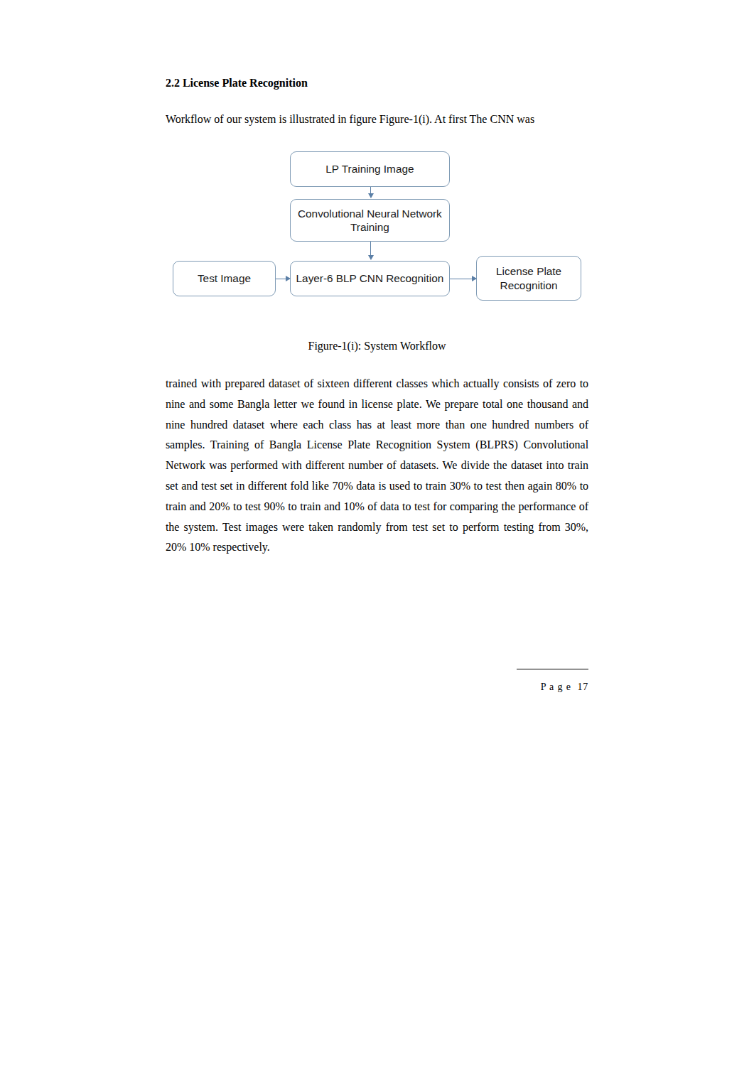2.2 License Plate Recognition
Workflow of our system is illustrated in figure Figure-1(i). At first The CNN was
LP Training Image
Convolutional Neural Network
Training
Test Image
Layer-6 BLP CNN Recognition
License Plate
Recognition
Figure-1(i): System Workflow
trained with prepared dataset of sixteen different classes which actually consists of zero to nine and some Bangla letter we found in license plate. We prepare total one thousand and nine hundred dataset where each class has at least more than one hundred numbers of samples. Training of Bangla License Plate Recognition System (BLPRS) Convolutional Network was performed with different number of datasets. We divide the dataset into train set and test set in different fold like 70% data is used to train 30% to test then again 80% to train and 20% to test 90% to train and 10% of data to test for comparing the performance of the system. Test images were taken randomly from test set to perform testing from 30%, 20% 10% respectively.
P a g e 17